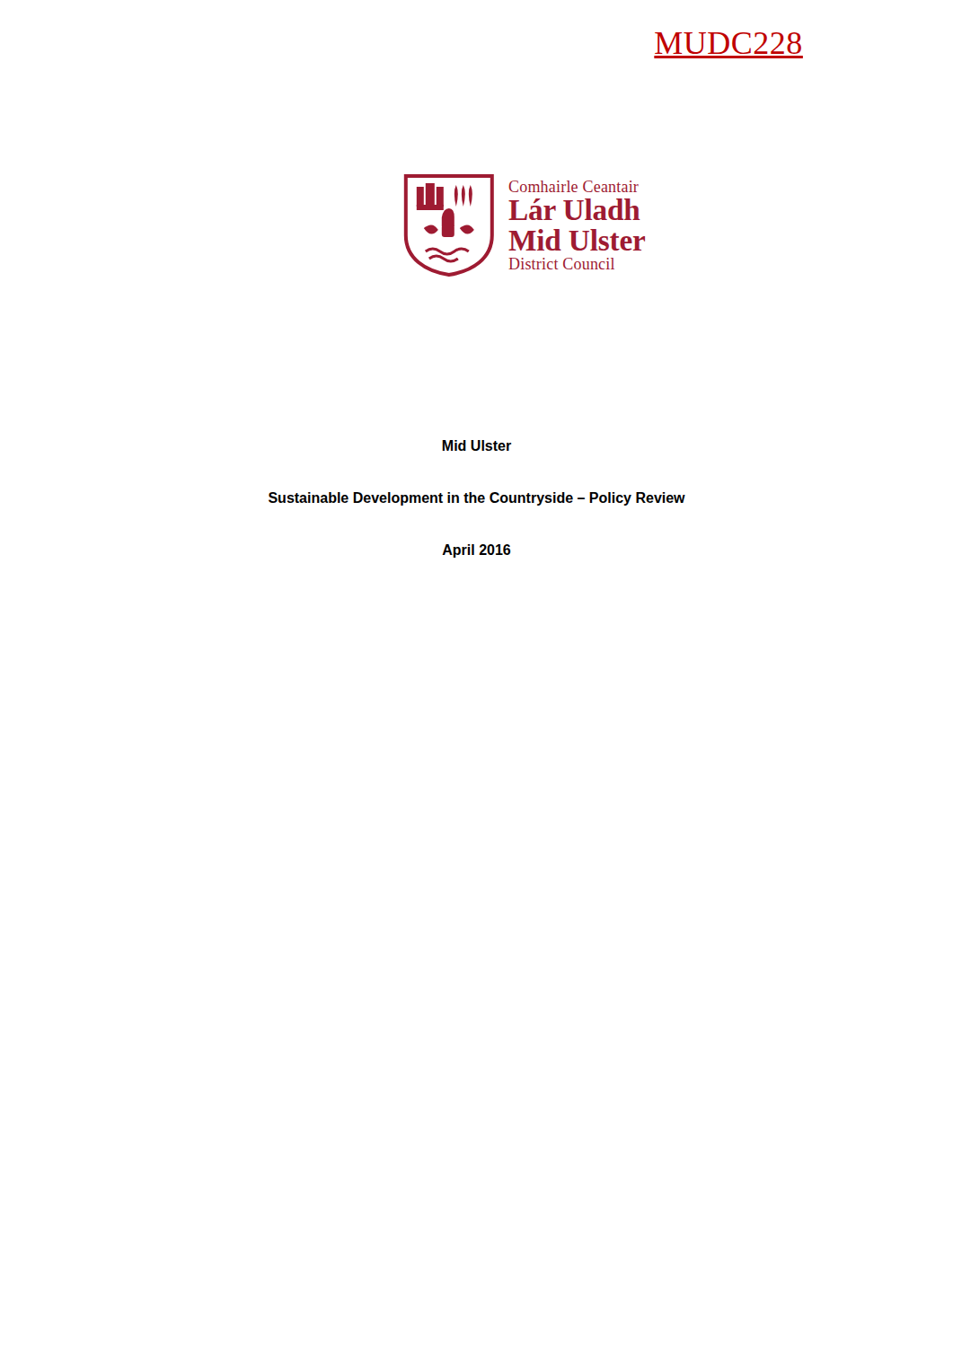MUDC228
Comhairle Ceantair
Lár Uladh
Mid Ulster
District Council
Mid Ulster
Sustainable Development in the Countryside – Policy Review
April 2016